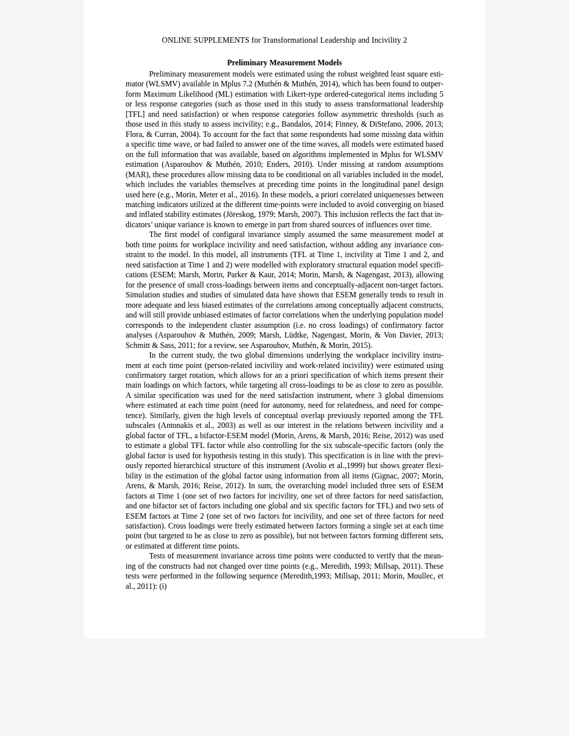ONLINE SUPPLEMENTS for Transformational Leadership and Incivility 2
Preliminary Measurement Models
Preliminary measurement models were estimated using the robust weighted least square estimator (WLSMV) available in Mplus 7.2 (Muthén & Muthén, 2014), which has been found to outperform Maximum Likelihood (ML) estimation with Likert-type ordered-categorical items including 5 or less response categories (such as those used in this study to assess transformational leadership [TFL] and need satisfaction) or when response categories follow asymmetric thresholds (such as those used in this study to assess incivility; e.g., Bandalos, 2014; Finney, & DiStefano, 2006, 2013; Flora, & Curran, 2004). To account for the fact that some respondents had some missing data within a specific time wave, or had failed to answer one of the time waves, all models were estimated based on the full information that was available, based on algorithms implemented in Mplus for WLSMV estimation (Asparouhov & Muthén, 2010; Enders, 2010). Under missing at random assumptions (MAR), these procedures allow missing data to be conditional on all variables included in the model, which includes the variables themselves at preceding time points in the longitudinal panel design used here (e.g., Morin, Meter et al., 2016). In these models, a priori correlated uniquenesses between matching indicators utilized at the different time-points were included to avoid converging on biased and inflated stability estimates (Jöreskog, 1979; Marsh, 2007). This inclusion reflects the fact that indicators’ unique variance is known to emerge in part from shared sources of influences over time.
The first model of configural invariance simply assumed the same measurement model at both time points for workplace incivility and need satisfaction, without adding any invariance constraint to the model. In this model, all instruments (TFL at Time 1, incivility at Time 1 and 2, and need satisfaction at Time 1 and 2) were modelled with exploratory structural equation model specifications (ESEM; Marsh, Morin, Parker & Kaur, 2014; Morin, Marsh, & Nagengast, 2013), allowing for the presence of small cross-loadings between items and conceptually-adjacent non-target factors. Simulation studies and studies of simulated data have shown that ESEM generally tends to result in more adequate and less biased estimates of the correlations among conceptually adjacent constructs, and will still provide unbiased estimates of factor correlations when the underlying population model corresponds to the independent cluster assumption (i.e. no cross loadings) of confirmatory factor analyses (Asparouhov & Muthén, 2009; Marsh, Lüdtke, Nagengast, Morin, & Von Davier, 2013; Schmitt & Sass, 2011; for a review, see Asparouhov, Muthén, & Morin, 2015).
In the current study, the two global dimensions underlying the workplace incivility instrument at each time point (person-related incivility and work-related incivility) were estimated using confirmatory target rotation, which allows for an a priori specification of which items present their main loadings on which factors, while targeting all cross-loadings to be as close to zero as possible. A similar specification was used for the need satisfaction instrument, where 3 global dimensions where estimated at each time point (need for autonomy, need for relatedness, and need for competence). Similarly, given the high levels of conceptual overlap previously reported among the TFL subscales (Antonakis et al., 2003) as well as our interest in the relations between incivility and a global factor of TFL, a bifactor-ESEM model (Morin, Arens, & Marsh, 2016; Reise, 2012) was used to estimate a global TFL factor while also controlling for the six subscale-specific factors (only the global factor is used for hypothesis testing in this study). This specification is in line with the previously reported hierarchical structure of this instrument (Avolio et al.,1999) but shows greater flexibility in the estimation of the global factor using information from all items (Gignac, 2007; Morin, Arens, & Marsh, 2016; Reise, 2012). In sum, the overarching model included three sets of ESEM factors at Time 1 (one set of two factors for incivility, one set of three factors for need satisfaction, and one bifactor set of factors including one global and six specific factors for TFL) and two sets of ESEM factors at Time 2 (one set of two factors for incivility, and one set of three factors for need satisfaction). Cross loadings were freely estimated between factors forming a single set at each time point (but targeted to be as close to zero as possible), but not between factors forming different sets, or estimated at different time points.
Tests of measurement invariance across time points were conducted to verify that the meaning of the constructs had not changed over time points (e.g., Meredith, 1993; Millsap, 2011). These tests were performed in the following sequence (Meredith,1993; Millsap, 2011; Morin, Moullec, et al., 2011): (i)